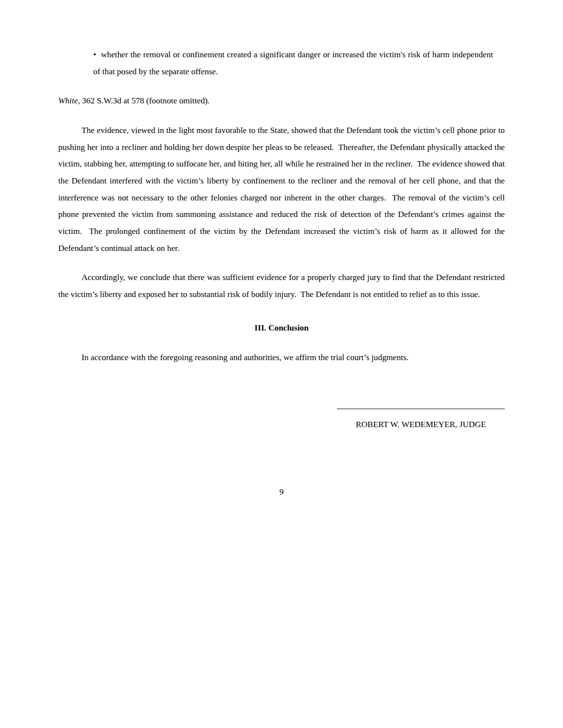• whether the removal or confinement created a significant danger or increased the victim's risk of harm independent of that posed by the separate offense.
White, 362 S.W.3d at 578 (footnote omitted).
The evidence, viewed in the light most favorable to the State, showed that the Defendant took the victim’s cell phone prior to pushing her into a recliner and holding her down despite her pleas to be released. Thereafter, the Defendant physically attacked the victim, stabbing her, attempting to suffocate her, and biting her, all while he restrained her in the recliner. The evidence showed that the Defendant interfered with the victim’s liberty by confinement to the recliner and the removal of her cell phone, and that the interference was not necessary to the other felonies charged nor inherent in the other charges. The removal of the victim’s cell phone prevented the victim from summoning assistance and reduced the risk of detection of the Defendant’s crimes against the victim. The prolonged confinement of the victim by the Defendant increased the victim’s risk of harm as it allowed for the Defendant’s continual attack on her.
Accordingly, we conclude that there was sufficient evidence for a properly charged jury to find that the Defendant restricted the victim’s liberty and exposed her to substantial risk of bodily injury. The Defendant is not entitled to relief as to this issue.
III. Conclusion
In accordance with the foregoing reasoning and authorities, we affirm the trial court’s judgments.
ROBERT W. WEDEMEYER, JUDGE
9